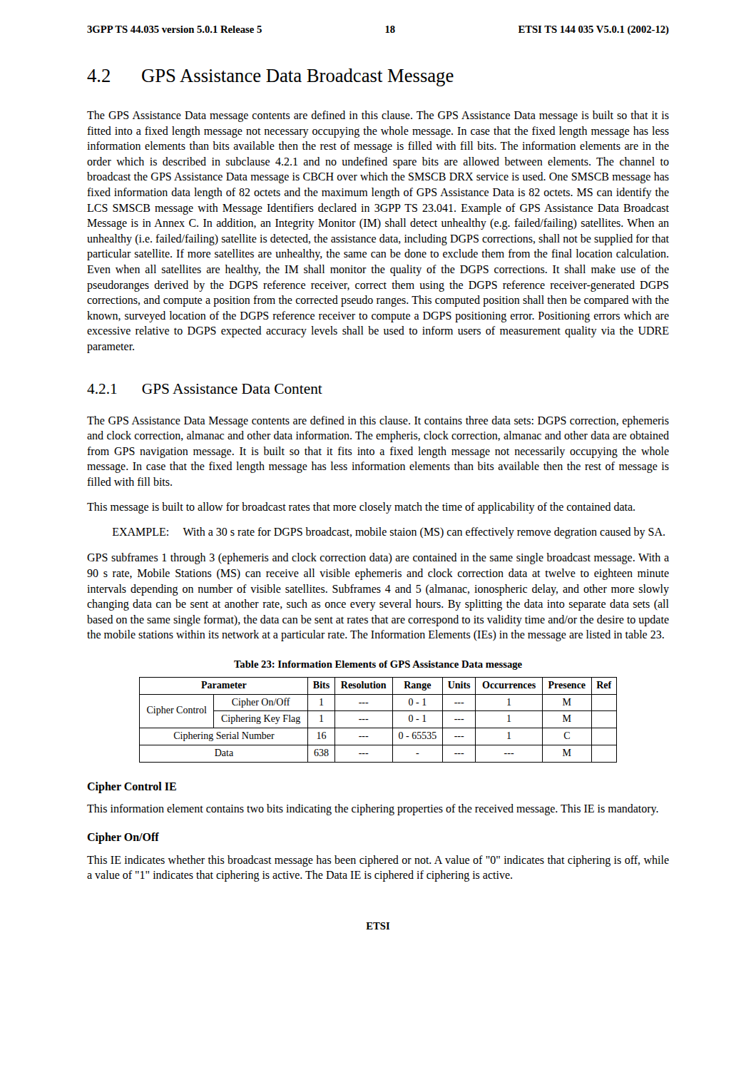3GPP TS 44.035 version 5.0.1 Release 5 18 ETSI TS 144 035 V5.0.1 (2002-12)
4.2 GPS Assistance Data Broadcast Message
The GPS Assistance Data message contents are defined in this clause. The GPS Assistance Data message is built so that it is fitted into a fixed length message not necessary occupying the whole message. In case that the fixed length message has less information elements than bits available then the rest of message is filled with fill bits. The information elements are in the order which is described in subclause 4.2.1 and no undefined spare bits are allowed between elements. The channel to broadcast the GPS Assistance Data message is CBCH over which the SMSCB DRX service is used. One SMSCB message has fixed information data length of 82 octets and the maximum length of GPS Assistance Data is 82 octets. MS can identify the LCS SMSCB message with Message Identifiers declared in 3GPP TS 23.041. Example of GPS Assistance Data Broadcast Message is in Annex C. In addition, an Integrity Monitor (IM) shall detect unhealthy (e.g. failed/failing) satellites. When an unhealthy (i.e. failed/failing) satellite is detected, the assistance data, including DGPS corrections, shall not be supplied for that particular satellite. If more satellites are unhealthy, the same can be done to exclude them from the final location calculation. Even when all satellites are healthy, the IM shall monitor the quality of the DGPS corrections. It shall make use of the pseudoranges derived by the DGPS reference receiver, correct them using the DGPS reference receiver-generated DGPS corrections, and compute a position from the corrected pseudo ranges. This computed position shall then be compared with the known, surveyed location of the DGPS reference receiver to compute a DGPS positioning error. Positioning errors which are excessive relative to DGPS expected accuracy levels shall be used to inform users of measurement quality via the UDRE parameter.
4.2.1 GPS Assistance Data Content
The GPS Assistance Data Message contents are defined in this clause. It contains three data sets: DGPS correction, ephemeris and clock correction, almanac and other data information. The empheris, clock correction, almanac and other data are obtained from GPS navigation message. It is built so that it fits into a fixed length message not necessarily occupying the whole message. In case that the fixed length message has less information elements than bits available then the rest of message is filled with fill bits.
This message is built to allow for broadcast rates that more closely match the time of applicability of the contained data.
EXAMPLE: With a 30 s rate for DGPS broadcast, mobile staion (MS) can effectively remove degration caused by SA.
GPS subframes 1 through 3 (ephemeris and clock correction data) are contained in the same single broadcast message. With a 90 s rate, Mobile Stations (MS) can receive all visible ephemeris and clock correction data at twelve to eighteen minute intervals depending on number of visible satellites. Subframes 4 and 5 (almanac, ionospheric delay, and other more slowly changing data can be sent at another rate, such as once every several hours. By splitting the data into separate data sets (all based on the same single format), the data can be sent at rates that are correspond to its validity time and/or the desire to update the mobile stations within its network at a particular rate. The Information Elements (IEs) in the message are listed in table 23.
Table 23: Information Elements of GPS Assistance Data message
| Parameter | Bits | Resolution | Range | Units | Occurrences | Presence | Ref |
| --- | --- | --- | --- | --- | --- | --- | --- |
| Cipher Control | Cipher On/Off | 1 | --- | 0 - 1 | --- | 1 | M | |
| Ciphering Key Flag | 1 | --- | 0 - 1 | --- | 1 | M | |
| Ciphering Serial Number | 16 | --- | 0 - 65535 | --- | 1 | C | |
| Data | 638 | --- | - | --- | --- | M | |
Cipher Control IE
This information element contains two bits indicating the ciphering properties of the received message. This IE is mandatory.
Cipher On/Off
This IE indicates whether this broadcast message has been ciphered or not. A value of "0" indicates that ciphering is off, while a value of "1" indicates that ciphering is active. The Data IE is ciphered if ciphering is active.
ETSI